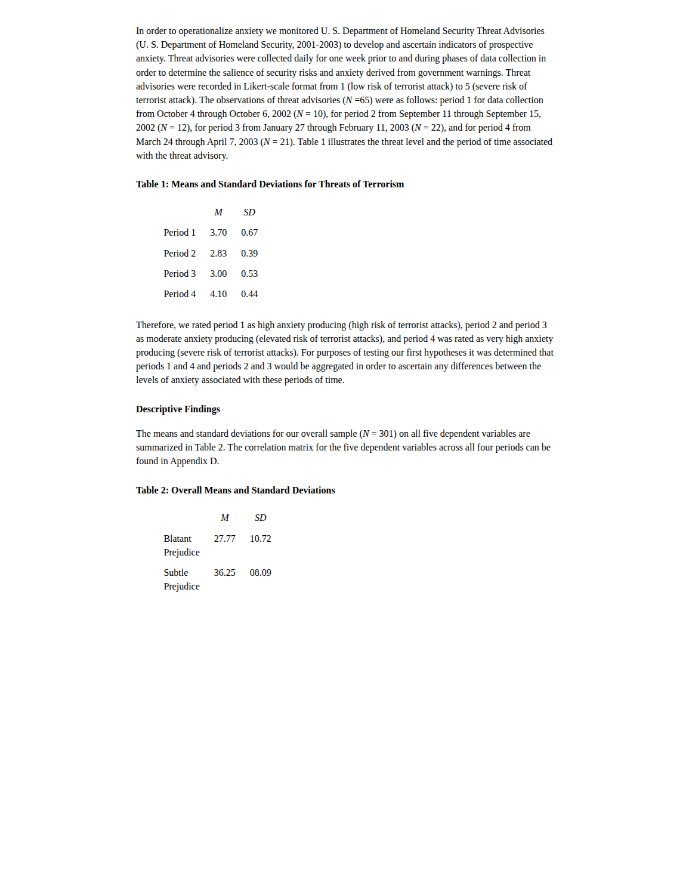In order to operationalize anxiety we monitored U. S. Department of Homeland Security Threat Advisories (U. S. Department of Homeland Security, 2001-2003) to develop and ascertain indicators of prospective anxiety. Threat advisories were collected daily for one week prior to and during phases of data collection in order to determine the salience of security risks and anxiety derived from government warnings. Threat advisories were recorded in Likert-scale format from 1 (low risk of terrorist attack) to 5 (severe risk of terrorist attack). The observations of threat advisories (N =65) were as follows: period 1 for data collection from October 4 through October 6, 2002 (N = 10), for period 2 from September 11 through September 15, 2002 (N = 12), for period 3 from January 27 through February 11, 2003 (N = 22), and for period 4 from March 24 through April 7, 2003 (N = 21). Table 1 illustrates the threat level and the period of time associated with the threat advisory.
Table 1: Means and Standard Deviations for Threats of Terrorism
| | M | SD |
| --- | --- | --- |
| Period 1 | 3.70 | 0.67 |
| Period 2 | 2.83 | 0.39 |
| Period 3 | 3.00 | 0.53 |
| Period 4 | 4.10 | 0.44 |
Therefore, we rated period 1 as high anxiety producing (high risk of terrorist attacks), period 2 and period 3 as moderate anxiety producing (elevated risk of terrorist attacks), and period 4 was rated as very high anxiety producing (severe risk of terrorist attacks). For purposes of testing our first hypotheses it was determined that periods 1 and 4 and periods 2 and 3 would be aggregated in order to ascertain any differences between the levels of anxiety associated with these periods of time.
Descriptive Findings
The means and standard deviations for our overall sample (N = 301) on all five dependent variables are summarized in Table 2. The correlation matrix for the five dependent variables across all four periods can be found in Appendix D.
Table 2: Overall Means and Standard Deviations
| | M | SD |
| --- | --- | --- |
| Blatant Prejudice | 27.77 | 10.72 |
| Subtle Prejudice | 36.25 | 08.09 |